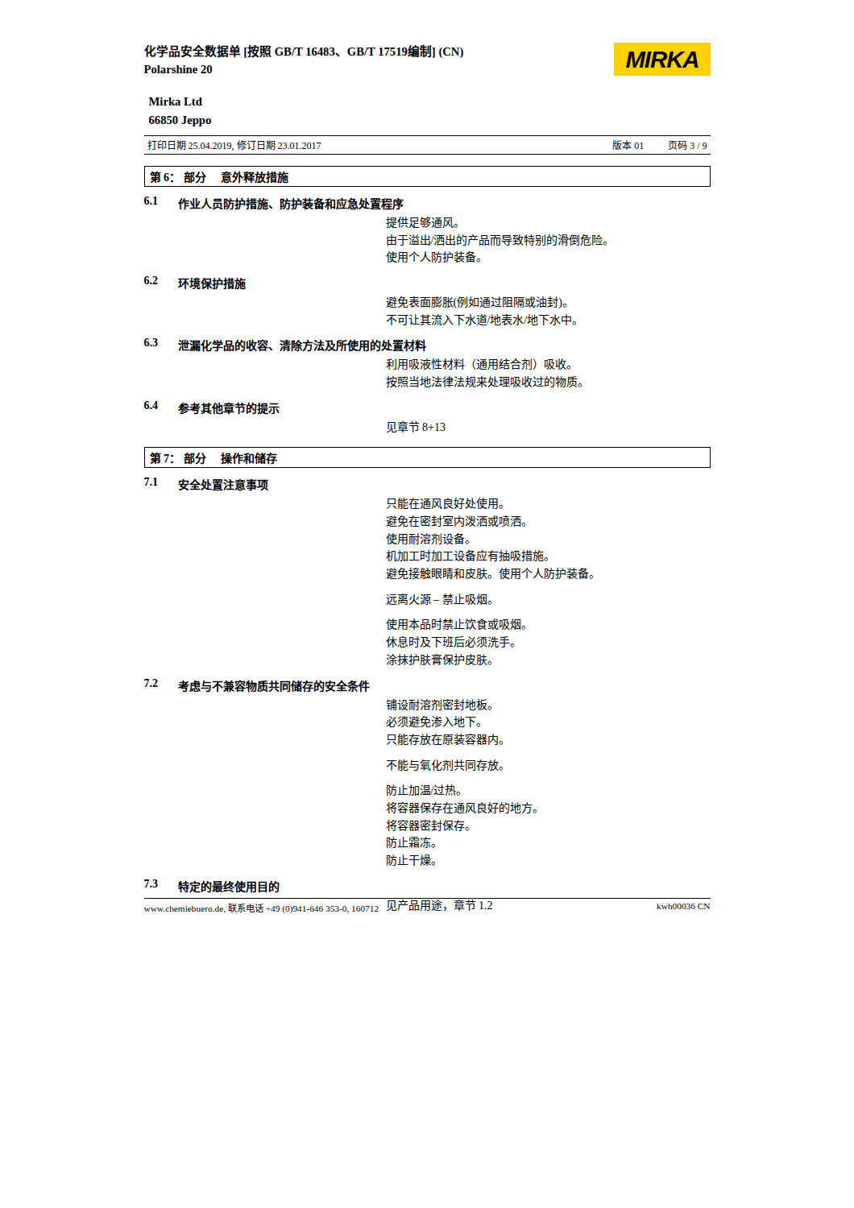化学品安全数据单 [按照 GB/T 16483、GB/T 17519编制] (CN)
Polarshine 20
MIRKA
Mirka Ltd
66850 Jeppo
打印日期 25.04.2019, 修订日期 23.01.2017
版本 01 页码 3 / 9
第 6： 部分 意外释放措施
6.1
作业人员防护措施、防护装备和应急处置程序
提供足够通风。
由于溢出/洒出的产品而导致特别的滑倒危险。
使用个人防护装备。
6.2
环境保护措施
避免表面膨胀(例如通过阻隔或油封)。
不可让其流入下水道/地表水/地下水中。
6.3
泄漏化学品的收容、清除方法及所使用的处置材料
利用吸液性材料（通用结合剂）吸收。
按照当地法律法规来处理吸收过的物质。
6.4
参考其他章节的提示
见章节 8+13
第 7： 部分 操作和储存
7.1
安全处置注意事项
只能在通风良好处使用。
避免在密封室内泼洒或喷洒。
使用耐溶剂设备。
机加工时加工设备应有抽吸措施。
避免接触眼睛和皮肤。使用个人防护装备。
远离火源 – 禁止吸烟。
使用本品时禁止饮食或吸烟。
休息时及下班后必须洗手。
涂抹护肤膏保护皮肤。
7.2
考虑与不兼容物质共同储存的安全条件
铺设耐溶剂密封地板。
必须避免渗入地下。
只能存放在原装容器内。
不能与氧化剂共同存放。
防止加温/过热。
将容器保存在通风良好的地方。
将容器密封保存。
防止霜冻。
防止干燥。
7.3
特定的最终使用目的
见产品用途，章节 1.2
www.chemiebuero.de, 联系电话 +49 (0)941-646 353-0, 160712
kwh00036 CN